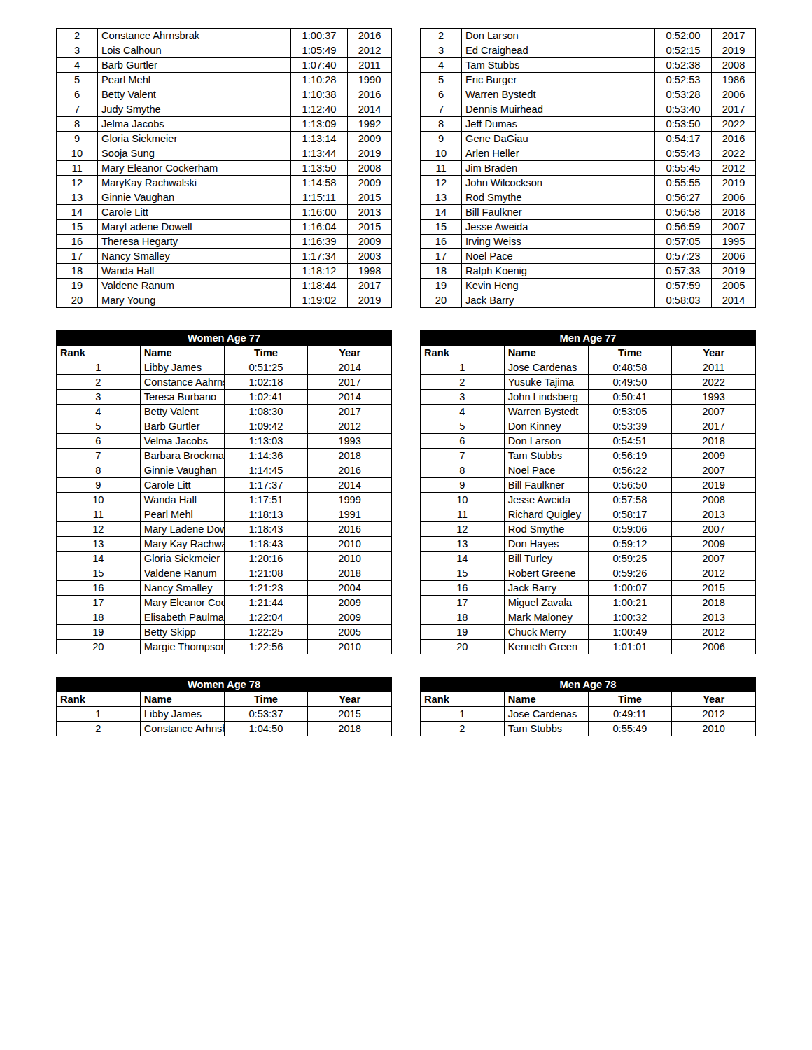| 2 | Constance Ahrnsbrak | 1:00:37 | 2016 |
| 3 | Lois Calhoun | 1:05:49 | 2012 |
| 4 | Barb Gurtler | 1:07:40 | 2011 |
| 5 | Pearl Mehl | 1:10:28 | 1990 |
| 6 | Betty Valent | 1:10:38 | 2016 |
| 7 | Judy Smythe | 1:12:40 | 2014 |
| 8 | Jelma Jacobs | 1:13:09 | 1992 |
| 9 | Gloria Siekmeier | 1:13:14 | 2009 |
| 10 | Sooja Sung | 1:13:44 | 2019 |
| 11 | Mary Eleanor Cockerham | 1:13:50 | 2008 |
| 12 | MaryKay Rachwalski | 1:14:58 | 2009 |
| 13 | Ginnie Vaughan | 1:15:11 | 2015 |
| 14 | Carole Litt | 1:16:00 | 2013 |
| 15 | MaryLadene Dowell | 1:16:04 | 2015 |
| 16 | Theresa Hegarty | 1:16:39 | 2009 |
| 17 | Nancy Smalley | 1:17:34 | 2003 |
| 18 | Wanda Hall | 1:18:12 | 1998 |
| 19 | Valdene Ranum | 1:18:44 | 2017 |
| 20 | Mary Young | 1:19:02 | 2019 |
| 2 | Don Larson | 0:52:00 | 2017 |
| 3 | Ed Craighead | 0:52:15 | 2019 |
| 4 | Tam Stubbs | 0:52:38 | 2008 |
| 5 | Eric Burger | 0:52:53 | 1986 |
| 6 | Warren Bystedt | 0:53:28 | 2006 |
| 7 | Dennis Muirhead | 0:53:40 | 2017 |
| 8 | Jeff Dumas | 0:53:50 | 2022 |
| 9 | Gene DaGiau | 0:54:17 | 2016 |
| 10 | Arlen Heller | 0:55:43 | 2022 |
| 11 | Jim Braden | 0:55:45 | 2012 |
| 12 | John Wilcockson | 0:55:55 | 2019 |
| 13 | Rod Smythe | 0:56:27 | 2006 |
| 14 | Bill Faulkner | 0:56:58 | 2018 |
| 15 | Jesse Aweida | 0:56:59 | 2007 |
| 16 | Irving Weiss | 0:57:05 | 1995 |
| 17 | Noel Pace | 0:57:23 | 2006 |
| 18 | Ralph Koenig | 0:57:33 | 2019 |
| 19 | Kevin Heng | 0:57:59 | 2005 |
| 20 | Jack Barry | 0:58:03 | 2014 |
| Women Age 77 |
| --- |
| Rank | Name | Time | Year |
| 1 | Libby James | 0:51:25 | 2014 |
| 2 | Constance Aahrnsbrak | 1:02:18 | 2017 |
| 3 | Teresa Burbano | 1:02:41 | 2014 |
| 4 | Betty Valent | 1:08:30 | 2017 |
| 5 | Barb Gurtler | 1:09:42 | 2012 |
| 6 | Velma Jacobs | 1:13:03 | 1993 |
| 7 | Barbara Brockman | 1:14:36 | 2018 |
| 8 | Ginnie Vaughan | 1:14:45 | 2016 |
| 9 | Carole Litt | 1:17:37 | 2014 |
| 10 | Wanda Hall | 1:17:51 | 1999 |
| 11 | Pearl Mehl | 1:18:13 | 1991 |
| 12 | Mary Ladene Dowell | 1:18:43 | 2016 |
| 13 | Mary Kay Rachwalski | 1:18:43 | 2010 |
| 14 | Gloria Siekmeier | 1:20:16 | 2010 |
| 15 | Valdene Ranum | 1:21:08 | 2018 |
| 16 | Nancy Smalley | 1:21:23 | 2004 |
| 17 | Mary Eleanor Cockerham | 1:21:44 | 2009 |
| 18 | Elisabeth Paulmann | 1:22:04 | 2009 |
| 19 | Betty Skipp | 1:22:25 | 2005 |
| 20 | Margie Thompson | 1:22:56 | 2010 |
| Men Age 77 |
| --- |
| Rank | Name | Time | Year |
| 1 | Jose Cardenas | 0:48:58 | 2011 |
| 2 | Yusuke Tajima | 0:49:50 | 2022 |
| 3 | John Lindsberg | 0:50:41 | 1993 |
| 4 | Warren Bystedt | 0:53:05 | 2007 |
| 5 | Don Kinney | 0:53:39 | 2017 |
| 6 | Don Larson | 0:54:51 | 2018 |
| 7 | Tam Stubbs | 0:56:19 | 2009 |
| 8 | Noel Pace | 0:56:22 | 2007 |
| 9 | Bill Faulkner | 0:56:50 | 2019 |
| 10 | Jesse Aweida | 0:57:58 | 2008 |
| 11 | Richard Quigley | 0:58:17 | 2013 |
| 12 | Rod Smythe | 0:59:06 | 2007 |
| 13 | Don Hayes | 0:59:12 | 2009 |
| 14 | Bill Turley | 0:59:25 | 2007 |
| 15 | Robert Greene | 0:59:26 | 2012 |
| 16 | Jack Barry | 1:00:07 | 2015 |
| 17 | Miguel Zavala | 1:00:21 | 2018 |
| 18 | Mark Maloney | 1:00:32 | 2013 |
| 19 | Chuck Merry | 1:00:49 | 2012 |
| 20 | Kenneth Green | 1:01:01 | 2006 |
| Women Age 78 |
| --- |
| Rank | Name | Time | Year |
| 1 | Libby James | 0:53:37 | 2015 |
| 2 | Constance Arhnsbrak | 1:04:50 | 2018 |
| Men Age 78 |
| --- |
| Rank | Name | Time | Year |
| 1 | Jose Cardenas | 0:49:11 | 2012 |
| 2 | Tam Stubbs | 0:55:49 | 2010 |